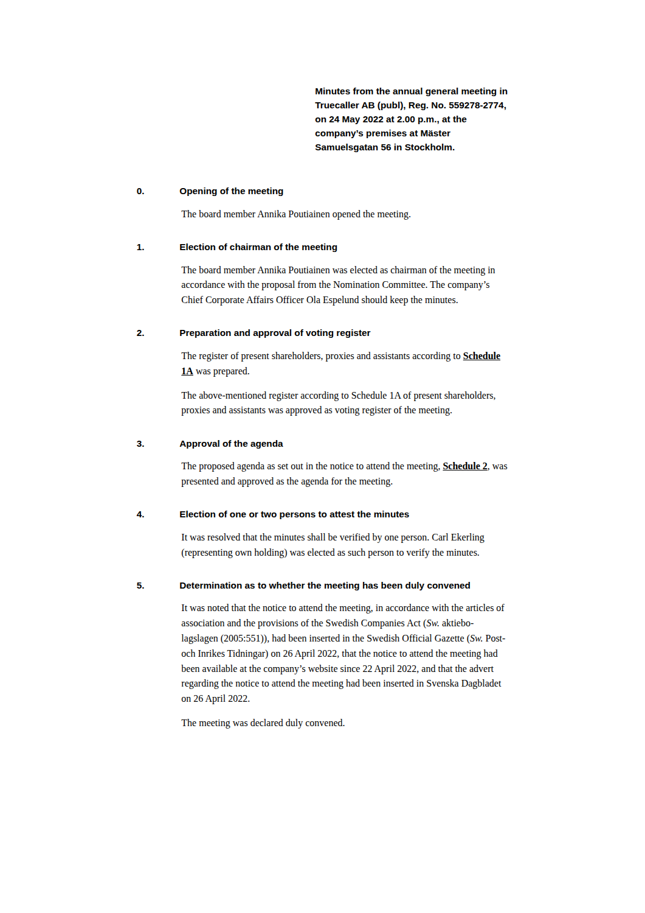Minutes from the annual general meeting in Truecaller AB (publ), Reg. No. 559278-2774, on 24 May 2022 at 2.00 p.m., at the company’s premises at Mäster Samuelsgatan 56 in Stockholm.
0.
Opening of the meeting
The board member Annika Poutiainen opened the meeting.
1.
Election of chairman of the meeting
The board member Annika Poutiainen was elected as chairman of the meeting in accordance with the proposal from the Nomination Committee. The company’s Chief Corporate Affairs Officer Ola Espelund should keep the minutes.
2.
Preparation and approval of voting register
The register of present shareholders, proxies and assistants according to Schedule 1A was prepared.
The above-mentioned register according to Schedule 1A of present shareholders, proxies and assistants was approved as voting register of the meeting.
3.
Approval of the agenda
The proposed agenda as set out in the notice to attend the meeting, Schedule 2, was presented and approved as the agenda for the meeting.
4.
Election of one or two persons to attest the minutes
It was resolved that the minutes shall be verified by one person. Carl Ekerling (representing own holding) was elected as such person to verify the minutes.
5.
Determination as to whether the meeting has been duly convened
It was noted that the notice to attend the meeting, in accordance with the articles of association and the provisions of the Swedish Companies Act (Sw. aktiebo-lagslagen (2005:551)), had been inserted in the Swedish Official Gazette (Sw. Post- och Inrikes Tidningar) on 26 April 2022, that the notice to attend the meeting had been available at the company’s website since 22 April 2022, and that the advert regarding the notice to attend the meeting had been inserted in Svenska Dagbladet on 26 April 2022.
The meeting was declared duly convened.